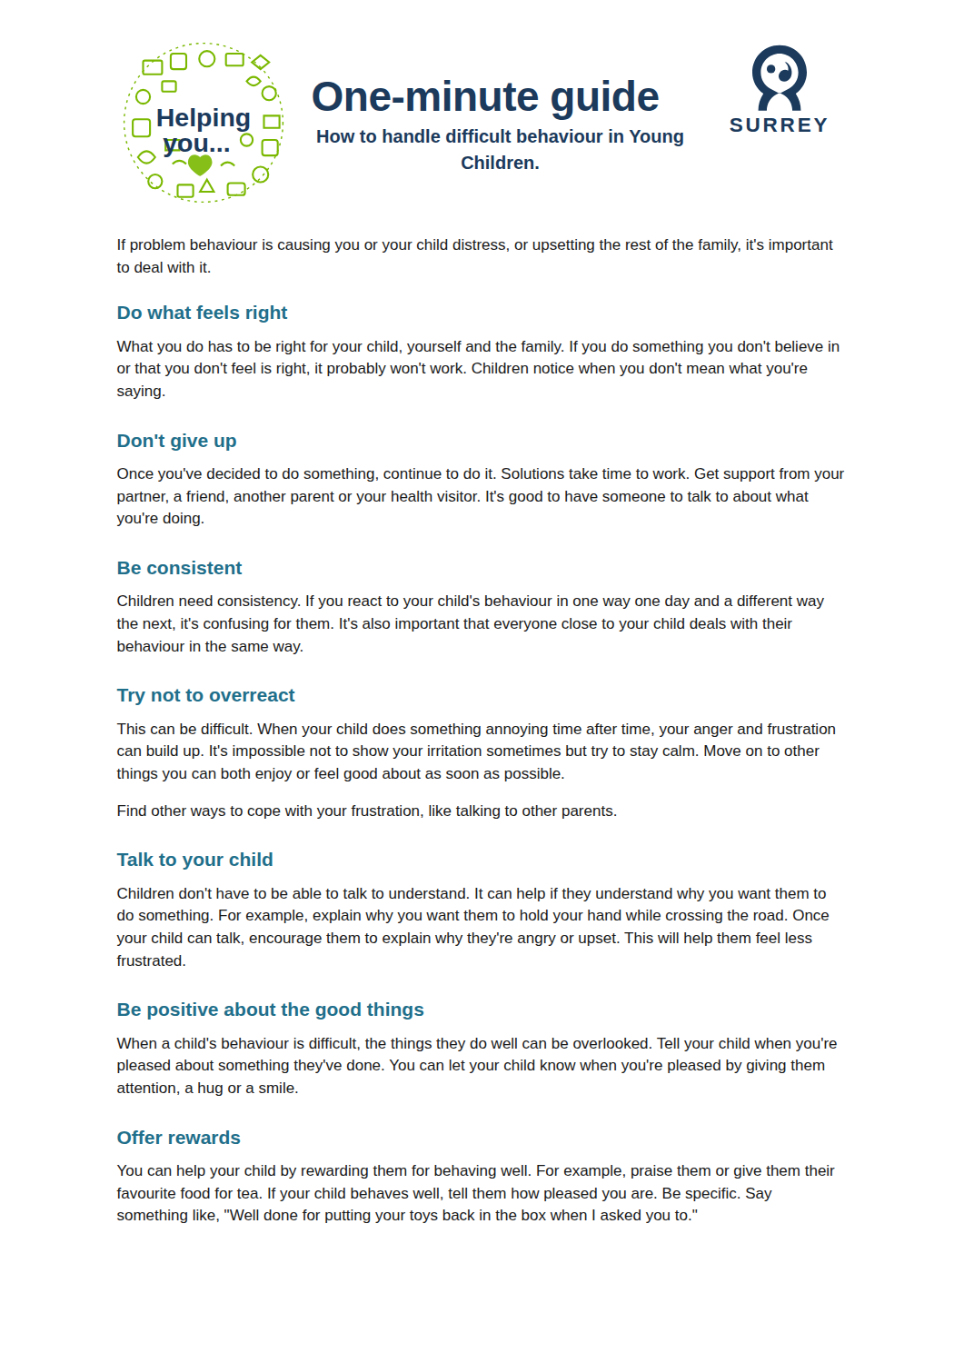Helping you… Helping you...
One-minute guide
How to handle difficult behaviour in Young Children.
Surrey SURREY
If problem behaviour is causing you or your child distress, or upsetting the rest of the family, it's important to deal with it.
Do what feels right
What you do has to be right for your child, yourself and the family. If you do something you don't believe in or that you don't feel is right, it probably won't work. Children notice when you don't mean what you're saying.
Don't give up
Once you've decided to do something, continue to do it. Solutions take time to work. Get support from your partner, a friend, another parent or your health visitor. It's good to have someone to talk to about what you're doing.
Be consistent
Children need consistency. If you react to your child's behaviour in one way one day and a different way the next, it's confusing for them. It's also important that everyone close to your child deals with their behaviour in the same way.
Try not to overreact
This can be difficult. When your child does something annoying time after time, your anger and frustration can build up. It's impossible not to show your irritation sometimes but try to stay calm. Move on to other things you can both enjoy or feel good about as soon as possible.
Find other ways to cope with your frustration, like talking to other parents.
Talk to your child
Children don't have to be able to talk to understand. It can help if they understand why you want them to do something. For example, explain why you want them to hold your hand while crossing the road. Once your child can talk, encourage them to explain why they're angry or upset. This will help them feel less frustrated.
Be positive about the good things
When a child's behaviour is difficult, the things they do well can be overlooked. Tell your child when you're pleased about something they've done. You can let your child know when you're pleased by giving them attention, a hug or a smile.
Offer rewards
You can help your child by rewarding them for behaving well. For example, praise them or give them their favourite food for tea. If your child behaves well, tell them how pleased you are. Be specific. Say something like, "Well done for putting your toys back in the box when I asked you to."